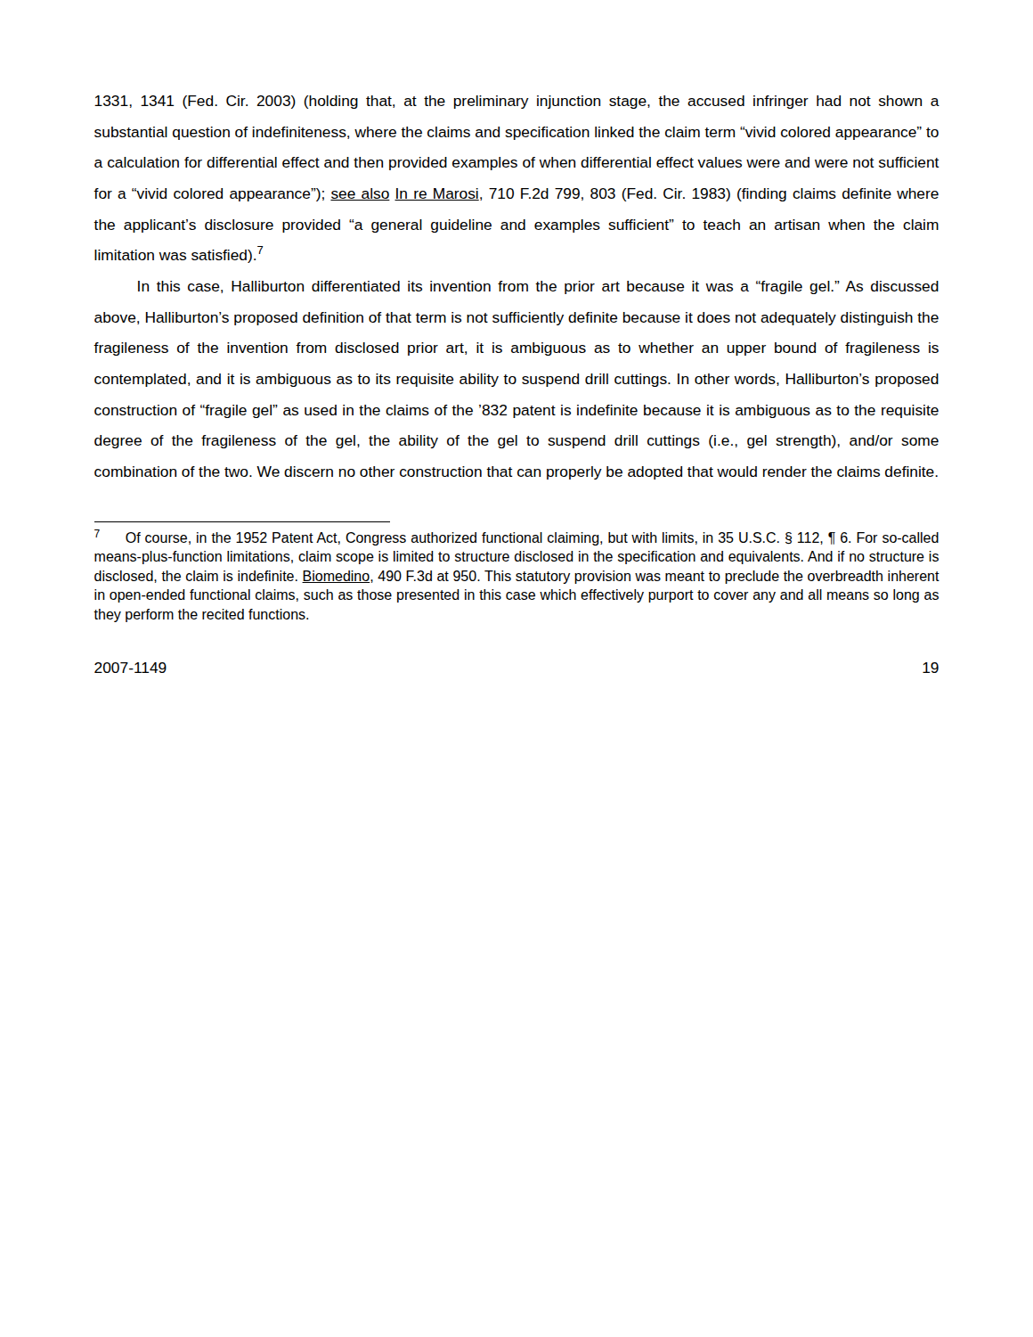1331, 1341 (Fed. Cir. 2003) (holding that, at the preliminary injunction stage, the accused infringer had not shown a substantial question of indefiniteness, where the claims and specification linked the claim term “vivid colored appearance” to a calculation for differential effect and then provided examples of when differential effect values were and were not sufficient for a “vivid colored appearance”); see also In re Marosi, 710 F.2d 799, 803 (Fed. Cir. 1983) (finding claims definite where the applicant’s disclosure provided “a general guideline and examples sufficient” to teach an artisan when the claim limitation was satisfied).7
In this case, Halliburton differentiated its invention from the prior art because it was a “fragile gel.” As discussed above, Halliburton’s proposed definition of that term is not sufficiently definite because it does not adequately distinguish the fragileness of the invention from disclosed prior art, it is ambiguous as to whether an upper bound of fragileness is contemplated, and it is ambiguous as to its requisite ability to suspend drill cuttings. In other words, Halliburton’s proposed construction of “fragile gel” as used in the claims of the ’832 patent is indefinite because it is ambiguous as to the requisite degree of the fragileness of the gel, the ability of the gel to suspend drill cuttings (i.e., gel strength), and/or some combination of the two. We discern no other construction that can properly be adopted that would render the claims definite.
7 Of course, in the 1952 Patent Act, Congress authorized functional claiming, but with limits, in 35 U.S.C. § 112, ¶ 6. For so-called means-plus-function limitations, claim scope is limited to structure disclosed in the specification and equivalents. And if no structure is disclosed, the claim is indefinite. Biomedino, 490 F.3d at 950. This statutory provision was meant to preclude the overbreadth inherent in open-ended functional claims, such as those presented in this case which effectively purport to cover any and all means so long as they perform the recited functions.
2007-1149 19